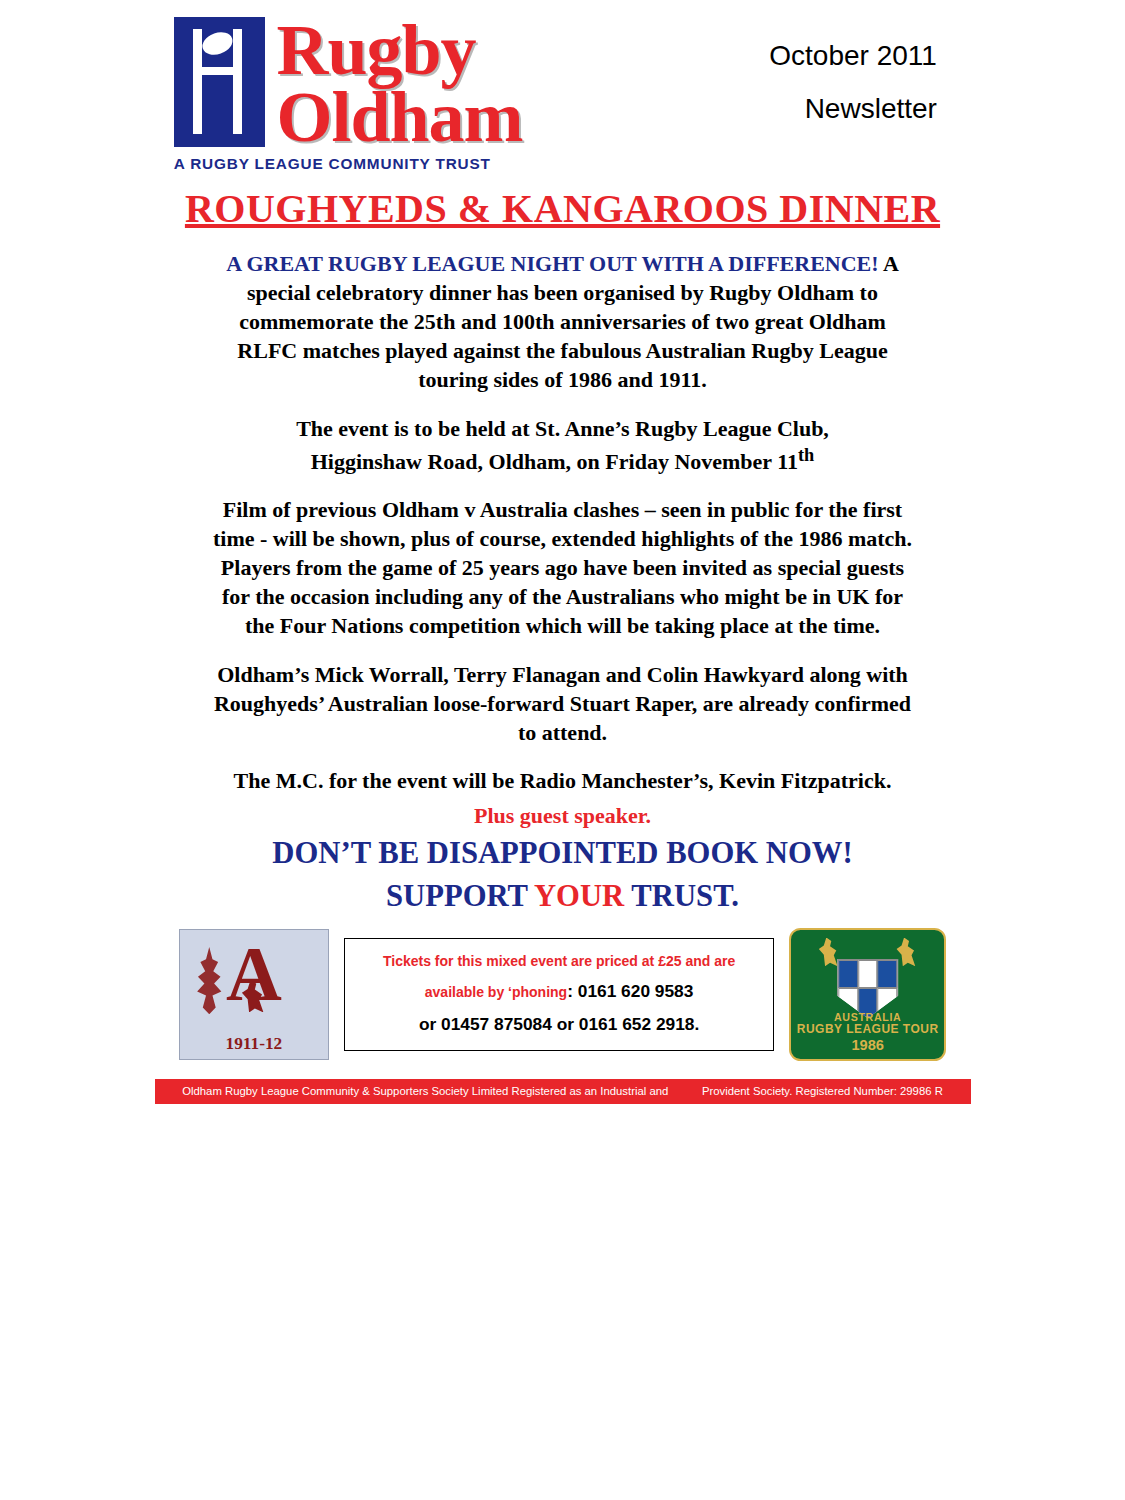Rugby Oldham
A RUGBY LEAGUE COMMUNITY TRUST
October 2011
Newsletter
ROUGHYEDS & KANGAROOS DINNER
A GREAT RUGBY LEAGUE NIGHT OUT WITH A DIFFERENCE! A special celebratory dinner has been organised by Rugby Oldham to commemorate the 25th and 100th anniversaries of two great Oldham RLFC matches played against the fabulous Australian Rugby League touring sides of 1986 and 1911.
The event is to be held at St. Anne’s Rugby League Club,
Higginshaw Road, Oldham, on Friday November 11th
Film of previous Oldham v Australia clashes – seen in public for the first time - will be shown, plus of course, extended highlights of the 1986 match. Players from the game of 25 years ago have been invited as special guests for the occasion including any of the Australians who might be in UK for the Four Nations competition which will be taking place at the time.
Oldham’s Mick Worrall, Terry Flanagan and Colin Hawkyard along with Roughyeds’ Australian loose-forward Stuart Raper, are already confirmed to attend.
The M.C. for the event will be Radio Manchester’s, Kevin Fitzpatrick.
Plus guest speaker.
DON’T BE DISAPPOINTED BOOK NOW!
SUPPORT YOUR TRUST.
A
1911-12
Tickets for this mixed event are priced at £25 and are
available by ‘phoning: 0161 620 9583
or 01457 875084 or 0161 652 2918.
AUSTRALIA
RUGBY LEAGUE TOUR
1986
Oldham Rugby League Community & Supporters Society Limited Registered as an Industrial and Provident Society. Registered Number: 29986 R